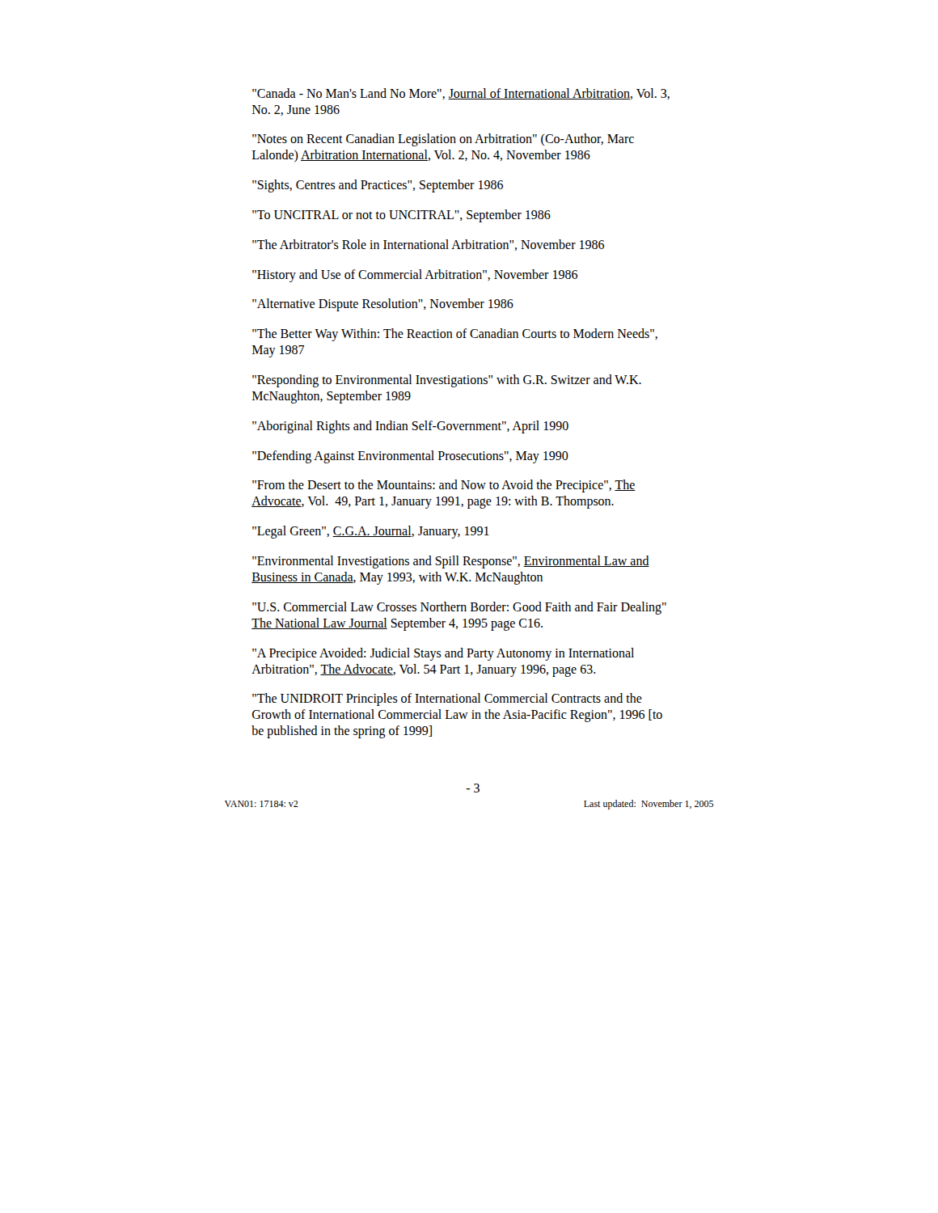"Canada - No Man's Land No More", Journal of International Arbitration, Vol. 3, No. 2, June 1986
"Notes on Recent Canadian Legislation on Arbitration" (Co-Author, Marc Lalonde) Arbitration International, Vol. 2, No. 4, November 1986
"Sights, Centres and Practices", September 1986
"To UNCITRAL or not to UNCITRAL", September 1986
"The Arbitrator's Role in International Arbitration", November 1986
"History and Use of Commercial Arbitration", November 1986
"Alternative Dispute Resolution", November 1986
"The Better Way Within: The Reaction of Canadian Courts to Modern Needs", May 1987
"Responding to Environmental Investigations" with G.R. Switzer and W.K. McNaughton, September 1989
"Aboriginal Rights and Indian Self-Government", April 1990
"Defending Against Environmental Prosecutions", May 1990
"From the Desert to the Mountains: and Now to Avoid the Precipice", The Advocate, Vol. 49, Part 1, January 1991, page 19: with B. Thompson.
"Legal Green", C.G.A. Journal, January, 1991
"Environmental Investigations and Spill Response", Environmental Law and Business in Canada, May 1993, with W.K. McNaughton
"U.S. Commercial Law Crosses Northern Border: Good Faith and Fair Dealing" The National Law Journal September 4, 1995 page C16.
"A Precipice Avoided: Judicial Stays and Party Autonomy in International Arbitration", The Advocate, Vol. 54 Part 1, January 1996, page 63.
"The UNIDROIT Principles of International Commercial Contracts and the Growth of International Commercial Law in the Asia-Pacific Region", 1996 [to be published in the spring of 1999]
- 3
VAN01: 17184: v2
Last updated: November 1, 2005